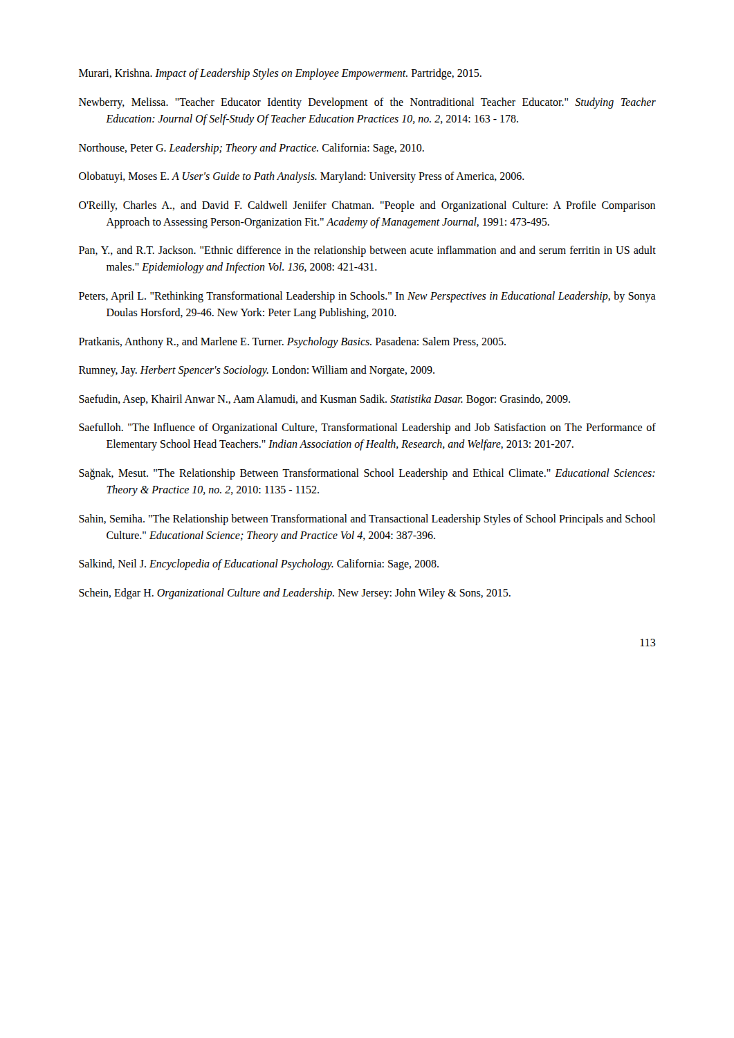Murari, Krishna. Impact of Leadership Styles on Employee Empowerment. Partridge, 2015.
Newberry, Melissa. "Teacher Educator Identity Development of the Nontraditional Teacher Educator." Studying Teacher Education: Journal Of Self-Study Of Teacher Education Practices 10, no. 2, 2014: 163 - 178.
Northouse, Peter G. Leadership; Theory and Practice. California: Sage, 2010.
Olobatuyi, Moses E. A User's Guide to Path Analysis. Maryland: University Press of America, 2006.
O'Reilly, Charles A., and David F. Caldwell Jeniifer Chatman. "People and Organizational Culture: A Profile Comparison Approach to Assessing Person-Organization Fit." Academy of Management Journal, 1991: 473-495.
Pan, Y., and R.T. Jackson. "Ethnic difference in the relationship between acute inflammation and and serum ferritin in US adult males." Epidemiology and Infection Vol. 136, 2008: 421-431.
Peters, April L. "Rethinking Transformational Leadership in Schools." In New Perspectives in Educational Leadership, by Sonya Doulas Horsford, 29-46. New York: Peter Lang Publishing, 2010.
Pratkanis, Anthony R., and Marlene E. Turner. Psychology Basics. Pasadena: Salem Press, 2005.
Rumney, Jay. Herbert Spencer's Sociology. London: William and Norgate, 2009.
Saefudin, Asep, Khairil Anwar N., Aam Alamudi, and Kusman Sadik. Statistika Dasar. Bogor: Grasindo, 2009.
Saefulloh. "The Influence of Organizational Culture, Transformational Leadership and Job Satisfaction on The Performance of Elementary School Head Teachers." Indian Association of Health, Research, and Welfare, 2013: 201-207.
Sağnak, Mesut. "The Relationship Between Transformational School Leadership and Ethical Climate." Educational Sciences: Theory & Practice 10, no. 2, 2010: 1135 - 1152.
Sahin, Semiha. "The Relationship between Transformational and Transactional Leadership Styles of School Principals and School Culture." Educational Science; Theory and Practice Vol 4, 2004: 387-396.
Salkind, Neil J. Encyclopedia of Educational Psychology. California: Sage, 2008.
Schein, Edgar H. Organizational Culture and Leadership. New Jersey: John Wiley & Sons, 2015.
113